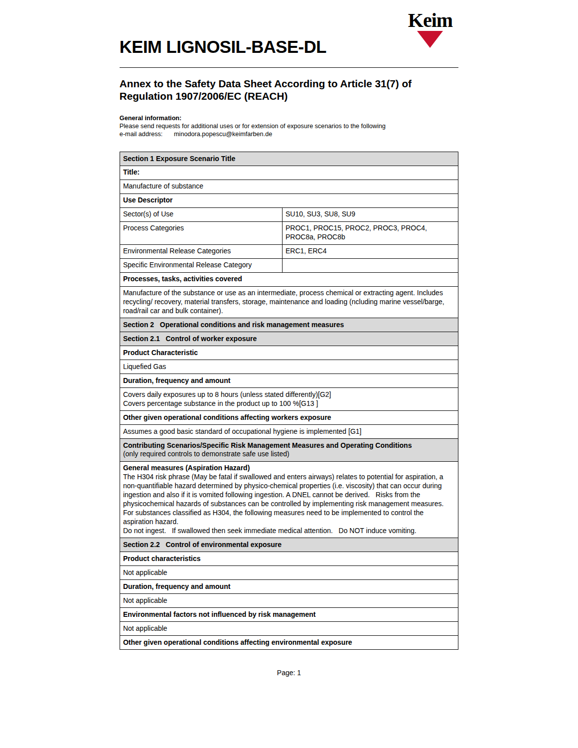KEIM LIGNOSIL-BASE-DL
Keim
Annex to the Safety Data Sheet According to Article 31(7) of Regulation 1907/2006/EC (REACH)
General information:
Please send requests for additional uses or for extension of exposure scenarios to the following
e-mail address: minodora.popescu@keimfarben.de
| Section 1 Exposure Scenario Title |
| Title: |
| Manufacture of substance |
| Use Descriptor |
| Sector(s) of Use | SU10, SU3, SU8, SU9 |
| Process Categories | PROC1, PROC15, PROC2, PROC3, PROC4, PROC8a, PROC8b |
| Environmental Release Categories | ERC1, ERC4 |
| Specific Environmental Release Category | |
| Processes, tasks, activities covered |
| Manufacture of the substance or use as an intermediate, process chemical or extracting agent. Includes recycling/ recovery, material transfers, storage, maintenance and loading (ncluding marine vessel/barge, road/rail car and bulk container). |
| Section 2 Operational conditions and risk management measures |
| Section 2.1 Control of worker exposure |
| Product Characteristic |
| Liquefied Gas |
| Duration, frequency and amount |
| Covers daily exposures up to 8 hours (unless stated differently)[G2] Covers percentage substance in the product up to 100 %[G13 ] |
| Other given operational conditions affecting workers exposure |
| Assumes a good basic standard of occupational hygiene is implemented [G1] |
| Contributing Scenarios/Specific Risk Management Measures and Operating Conditions (only required controls to demonstrate safe use listed) |
| General measures (Aspiration Hazard) The H304 risk phrase (May be fatal if swallowed and enters airways) relates to potential for aspiration, a non-quantifiable hazard determined by physico-chemical properties (i.e. viscosity) that can occur during ingestion and also if it is vomited following ingestion. A DNEL cannot be derived. Risks from the physicochemical hazards of substances can be controlled by implementing risk management measures. For substances classified as H304, the following measures need to be implemented to control the aspiration hazard. Do not ingest. If swallowed then seek immediate medical attention. Do NOT induce vomiting. |
| Section 2.2 Control of environmental exposure |
| Product characteristics |
| Not applicable |
| Duration, frequency and amount |
| Not applicable |
| Environmental factors not influenced by risk management |
| Not applicable |
| Other given operational conditions affecting environmental exposure |
Page: 1